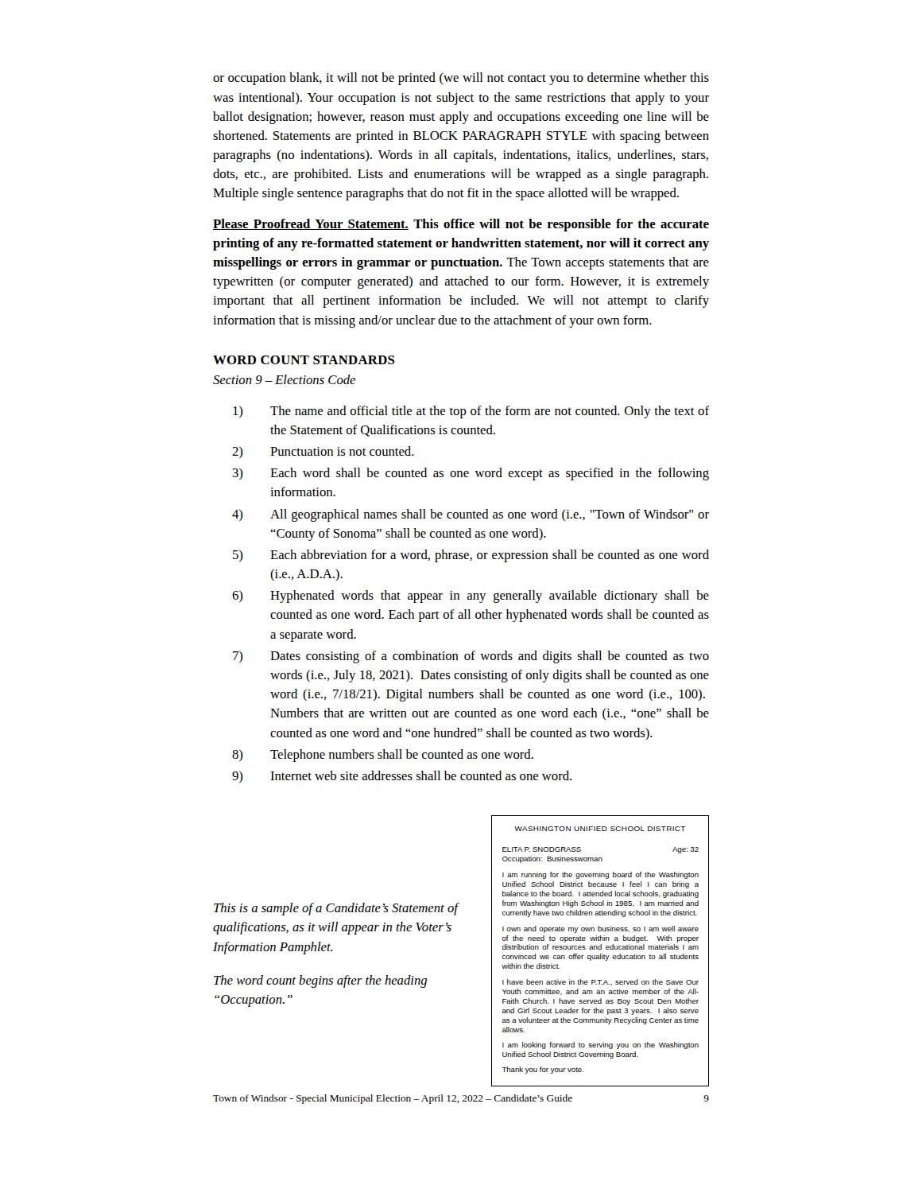or occupation blank, it will not be printed (we will not contact you to determine whether this was intentional). Your occupation is not subject to the same restrictions that apply to your ballot designation; however, reason must apply and occupations exceeding one line will be shortened. Statements are printed in BLOCK PARAGRAPH STYLE with spacing between paragraphs (no indentations). Words in all capitals, indentations, italics, underlines, stars, dots, etc., are prohibited. Lists and enumerations will be wrapped as a single paragraph. Multiple single sentence paragraphs that do not fit in the space allotted will be wrapped.
Please Proofread Your Statement. This office will not be responsible for the accurate printing of any re-formatted statement or handwritten statement, nor will it correct any misspellings or errors in grammar or punctuation. The Town accepts statements that are typewritten (or computer generated) and attached to our form. However, it is extremely important that all pertinent information be included. We will not attempt to clarify information that is missing and/or unclear due to the attachment of your own form.
WORD COUNT STANDARDS
Section 9 – Elections Code
The name and official title at the top of the form are not counted. Only the text of the Statement of Qualifications is counted.
Punctuation is not counted.
Each word shall be counted as one word except as specified in the following information.
All geographical names shall be counted as one word (i.e., "Town of Windsor" or “County of Sonoma” shall be counted as one word).
Each abbreviation for a word, phrase, or expression shall be counted as one word (i.e., A.D.A.).
Hyphenated words that appear in any generally available dictionary shall be counted as one word. Each part of all other hyphenated words shall be counted as a separate word.
Dates consisting of a combination of words and digits shall be counted as two words (i.e., July 18, 2021). Dates consisting of only digits shall be counted as one word (i.e., 7/18/21). Digital numbers shall be counted as one word (i.e., 100). Numbers that are written out are counted as one word each (i.e., “one” shall be counted as one word and “one hundred” shall be counted as two words).
Telephone numbers shall be counted as one word.
Internet web site addresses shall be counted as one word.
This is a sample of a Candidate’s Statement of qualifications, as it will appear in the Voter’s Information Pamphlet.
The word count begins after the heading “Occupation.”
WASHINGTON UNIFIED SCHOOL DISTRICT
ELITA P. SNODGRASS Age: 32
Occupation: Businesswoman
I am running for the governing board of the Washington Unified School District because I feel I can bring a balance to the board. I attended local schools, graduating from Washington High School in 1985. I am married and currently have two children attending school in the district.
I own and operate my own business, so I am well aware of the need to operate within a budget. With proper distribution of resources and educational materials I am convinced we can offer quality education to all students within the district.
I have been active in the P.T.A., served on the Save Our Youth committee, and am an active member of the All-Faith Church. I have served as Boy Scout Den Mother and Girl Scout Leader for the past 3 years. I also serve as a volunteer at the Community Recycling Center as time allows.
I am looking forward to serving you on the Washington Unified School District Governing Board.
Thank you for your vote.
Town of Windsor - Special Municipal Election – April 12, 2022 – Candidate’s Guide 9